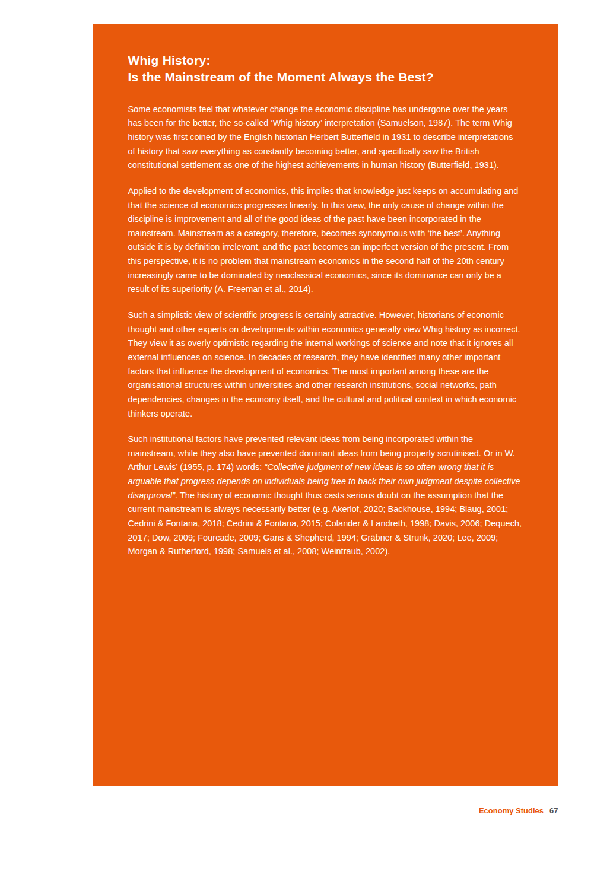Whig History:
Is the Mainstream of the Moment Always the Best?
Some economists feel that whatever change the economic discipline has undergone over the years has been for the better, the so-called ‘Whig history’ interpretation (Samuelson, 1987). The term Whig history was first coined by the English historian Herbert Butterfield in 1931 to describe interpretations of history that saw everything as constantly becoming better, and specifically saw the British constitutional settlement as one of the highest achievements in human history (Butterfield, 1931).
Applied to the development of economics, this implies that knowledge just keeps on accumulating and that the science of economics progresses linearly. In this view, the only cause of change within the discipline is improvement and all of the good ideas of the past have been incorporated in the mainstream. Mainstream as a category, therefore, becomes synonymous with ‘the best’. Anything outside it is by definition irrelevant, and the past becomes an imperfect version of the present. From this perspective, it is no problem that mainstream economics in the second half of the 20th century increasingly came to be dominated by neoclassical economics, since its dominance can only be a result of its superiority (A. Freeman et al., 2014).
Such a simplistic view of scientific progress is certainly attractive. However, historians of economic thought and other experts on developments within economics generally view Whig history as incorrect. They view it as overly optimistic regarding the internal workings of science and note that it ignores all external influences on science. In decades of research, they have identified many other important factors that influence the development of economics. The most important among these are the organisational structures within universities and other research institutions, social networks, path dependencies, changes in the economy itself, and the cultural and political context in which economic thinkers operate.
Such institutional factors have prevented relevant ideas from being incorporated within the mainstream, while they also have prevented dominant ideas from being properly scrutinised. Or in W. Arthur Lewis’ (1955, p. 174) words: “Collective judgment of new ideas is so often wrong that it is arguable that progress depends on individuals being free to back their own judgment despite collective disapproval”. The history of economic thought thus casts serious doubt on the assumption that the current mainstream is always necessarily better (e.g. Akerlof, 2020; Backhouse, 1994; Blaug, 2001; Cedrini & Fontana, 2018; Cedrini & Fontana, 2015; Colander & Landreth, 1998; Davis, 2006; Dequech, 2017; Dow, 2009; Fourcade, 2009; Gans & Shepherd, 1994; Gräbner & Strunk, 2020; Lee, 2009; Morgan & Rutherford, 1998; Samuels et al., 2008; Weintraub, 2002).
Economy Studies67